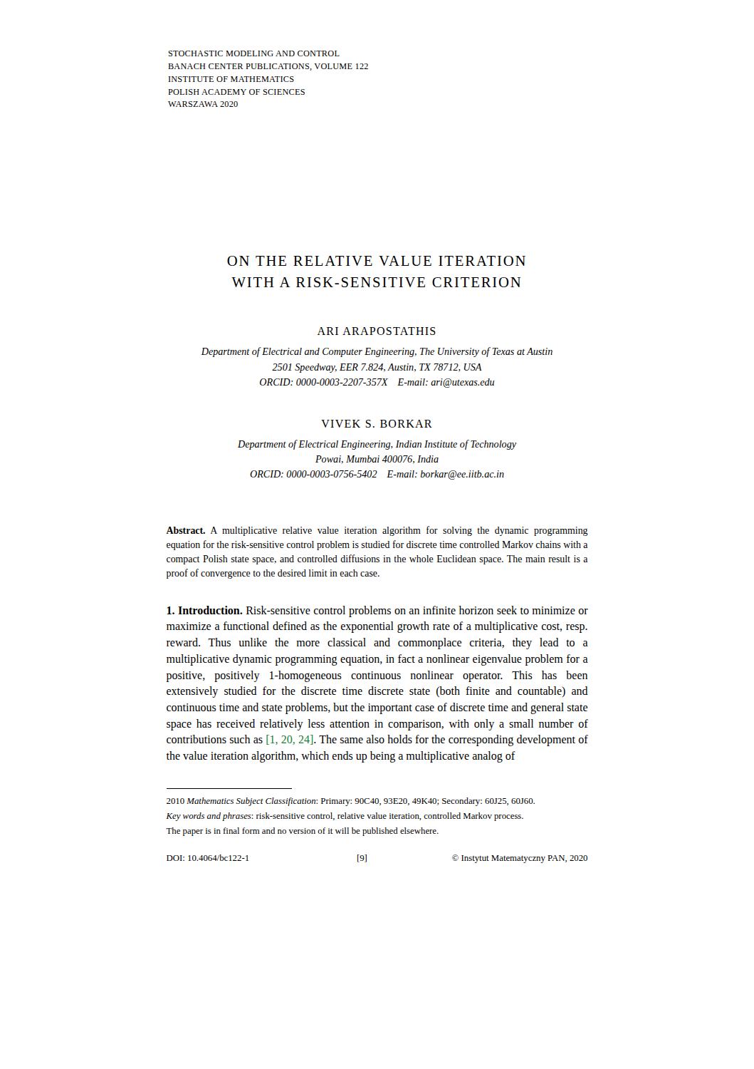STOCHASTIC MODELING AND CONTROL
BANACH CENTER PUBLICATIONS, VOLUME 122
INSTITUTE OF MATHEMATICS
POLISH ACADEMY OF SCIENCES
WARSZAWA 2020
ON THE RELATIVE VALUE ITERATION
WITH A RISK-SENSITIVE CRITERION
ARI ARAPOSTATHIS
Department of Electrical and Computer Engineering, The University of Texas at Austin
2501 Speedway, EER 7.824, Austin, TX 78712, USA
ORCID: 0000-0003-2207-357X E-mail: ari@utexas.edu
VIVEK S. BORKAR
Department of Electrical Engineering, Indian Institute of Technology
Powai, Mumbai 400076, India
ORCID: 0000-0003-0756-5402 E-mail: borkar@ee.iitb.ac.in
Abstract. A multiplicative relative value iteration algorithm for solving the dynamic programming equation for the risk-sensitive control problem is studied for discrete time controlled Markov chains with a compact Polish state space, and controlled diffusions in the whole Euclidean space. The main result is a proof of convergence to the desired limit in each case.
1. Introduction. Risk-sensitive control problems on an infinite horizon seek to minimize or maximize a functional defined as the exponential growth rate of a multiplicative cost, resp. reward. Thus unlike the more classical and commonplace criteria, they lead to a multiplicative dynamic programming equation, in fact a nonlinear eigenvalue problem for a positive, positively 1-homogeneous continuous nonlinear operator. This has been extensively studied for the discrete time discrete state (both finite and countable) and continuous time and state problems, but the important case of discrete time and general state space has received relatively less attention in comparison, with only a small number of contributions such as [1, 20, 24]. The same also holds for the corresponding development of the value iteration algorithm, which ends up being a multiplicative analog of
2010 Mathematics Subject Classification: Primary: 90C40, 93E20, 49K40; Secondary: 60J25, 60J60.
Key words and phrases: risk-sensitive control, relative value iteration, controlled Markov process.
The paper is in final form and no version of it will be published elsewhere.
DOI: 10.4064/bc122-1
[9]
© Instytut Matematyczny PAN, 2020